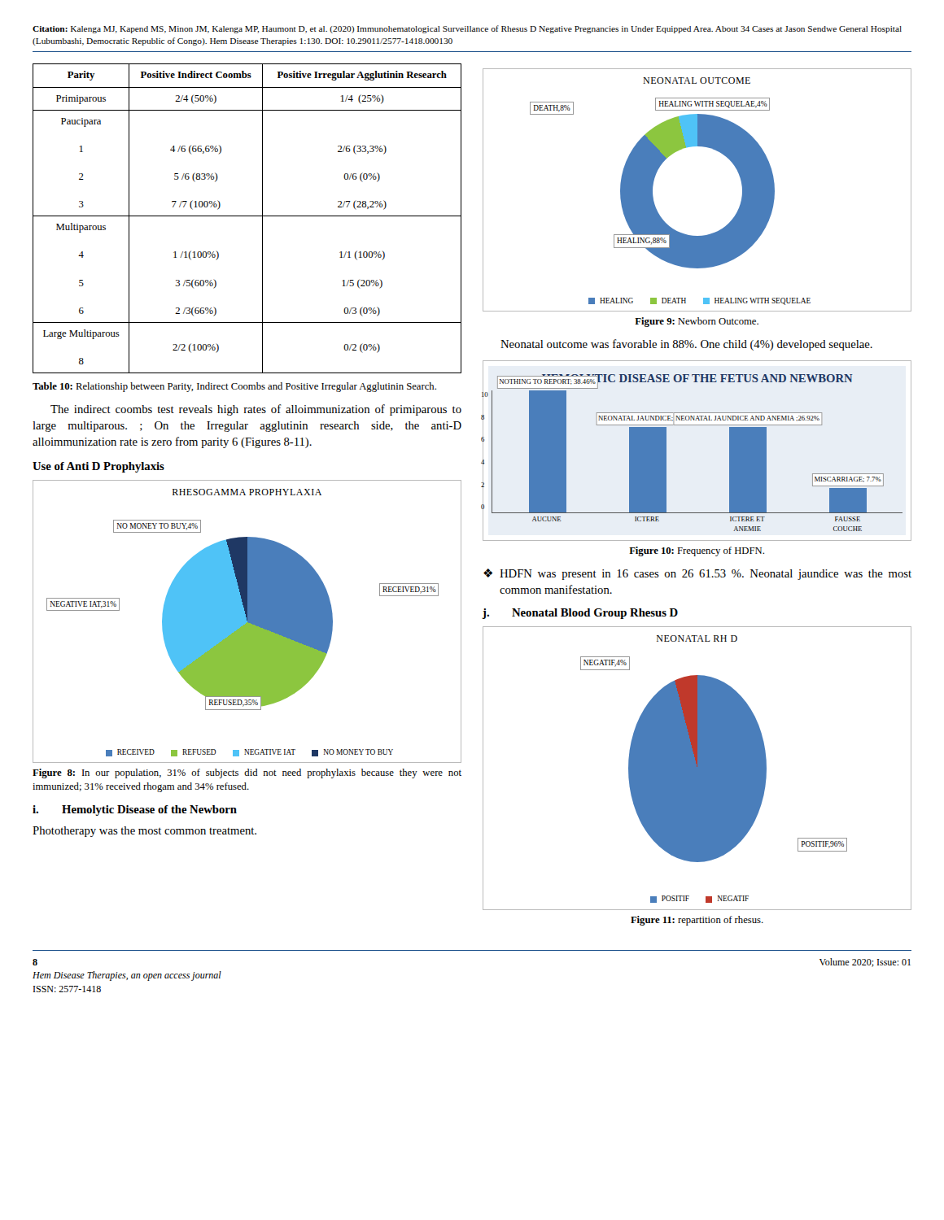Citation: Kalenga MJ, Kapend MS, Minon JM, Kalenga MP, Haumont D, et al. (2020) Immunohematological Surveillance of Rhesus D Negative Pregnancies in Under Equipped Area. About 34 Cases at Jason Sendwe General Hospital (Lubumbashi, Democratic Republic of Congo). Hem Disease Therapies 1:130. DOI: 10.29011/2577-1418.000130
| Parity | Positive Indirect Coombs | Positive Irregular Agglutinin Research |
| --- | --- | --- |
| Primiparous | 2/4 (50%) | 1/4 (25%) |
| Paucipara 1 2 3 | 4 /6 (66,6%) 5 /6 (83%) 7 /7 (100%) | 2/6 (33,3%) 0/6 (0%) 2/7 (28,2%) |
| Multiparous 4 5 6 | 1 /1(100%) 3 /5(60%) 2 /3(66%) | 1/1 (100%) 1/5 (20%) 0/3 (0%) |
| Large Multiparous 8 | 2/2 (100%) | 0/2 (0%) |
Table 10: Relationship between Parity, Indirect Coombs and Positive Irregular Agglutinin Search.
The indirect coombs test reveals high rates of alloimmunization of primiparous to large multiparous. ; On the Irregular agglutinin research side, the anti-D alloimmunization rate is zero from parity 6 (Figures 8-11).
Use of Anti D Prophylaxis
RHESOGAMMA PROPHYLAXIA
NO MONEY TO BUY,4%
NEGATIVE IAT,31%
RECEIVED,31%
REFUSED,35%
RECEIVED REFUSED NEGATIVE IAT NO MONEY TO BUY
Figure 8: In our population, 31% of subjects did not need prophylaxis because they were not immunized; 31% received rhogam and 34% refused.
i. Hemolytic Disease of the Newborn
Phototherapy was the most common treatment.
NEONATAL OUTCOME
DEATH,8%
HEALING WITH SEQUELAE,4%
HEALING,88%
HEALING DEATH HEALING WITH SEQUELAE
Figure 9: Newborn Outcome.
Neonatal outcome was favorable in 88%. One child (4%) developed sequelae.
HEMOLYTIC DISEASE OF THE FETUS AND NEWBORN
1086420
NOTHING TO REPORT; 38.46%
NEONATAL JAUNDICE; 26.92%
NEONATAL JAUNDICE AND ANEMIA ;26.92%
MISCARRIAGE; 7.7%
AUCUNE ICTERE ICTERE ET ANEMIE FAUSSE COUCHE
Figure 10: Frequency of HDFN.
❖ HDFN was present in 16 cases on 26 61.53 %. Neonatal jaundice was the most common manifestation.
j. Neonatal Blood Group Rhesus D
NEONATAL RH D
NEGATIF,4%
POSITIF,96%
POSITIF NEGATIF
Figure 11: repartition of rhesus.
8
Hem Disease Therapies, an open access journal
ISSN: 2577-1418
Volume 2020; Issue: 01